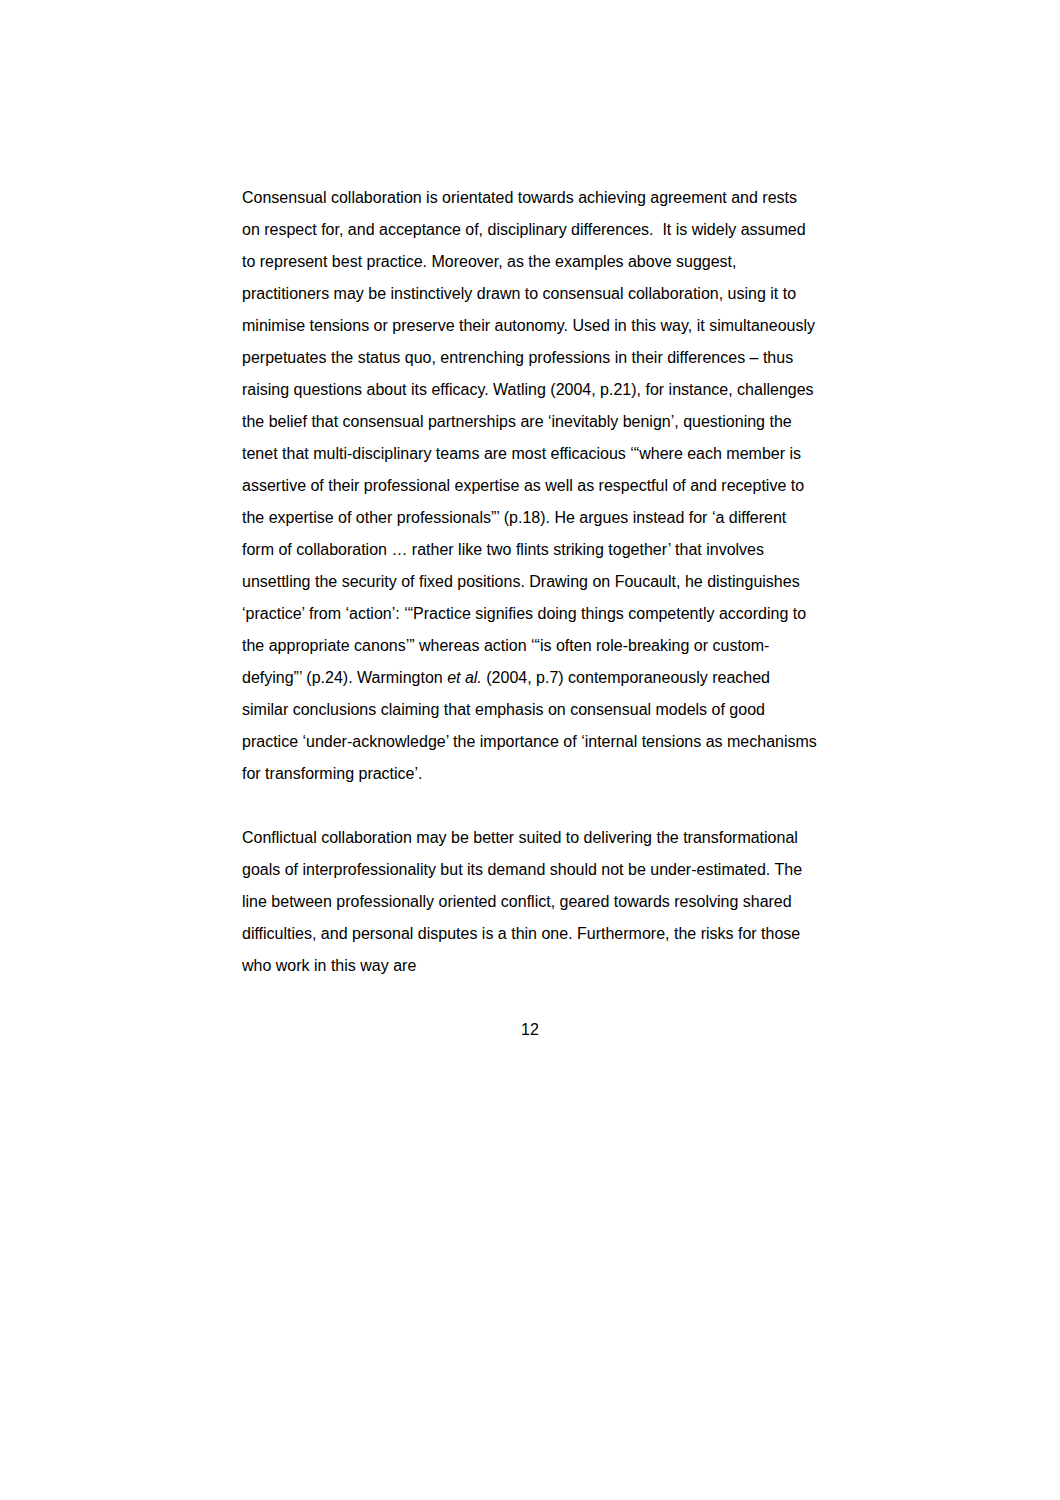Consensual collaboration is orientated towards achieving agreement and rests on respect for, and acceptance of, disciplinary differences. It is widely assumed to represent best practice. Moreover, as the examples above suggest, practitioners may be instinctively drawn to consensual collaboration, using it to minimise tensions or preserve their autonomy. Used in this way, it simultaneously perpetuates the status quo, entrenching professions in their differences – thus raising questions about its efficacy. Watling (2004, p.21), for instance, challenges the belief that consensual partnerships are ‘inevitably benign’, questioning the tenet that multi-disciplinary teams are most efficacious ‘“where each member is assertive of their professional expertise as well as respectful of and receptive to the expertise of other professionals”’ (p.18). He argues instead for ‘a different form of collaboration … rather like two flints striking together’ that involves unsettling the security of fixed positions. Drawing on Foucault, he distinguishes ‘practice’ from ‘action’: ‘“Practice signifies doing things competently according to the appropriate canons’” whereas action ‘“is often role-breaking or custom-defying”’ (p.24). Warmington et al. (2004, p.7) contemporaneously reached similar conclusions claiming that emphasis on consensual models of good practice ‘under-acknowledge’ the importance of ‘internal tensions as mechanisms for transforming practice’.
Conflictual collaboration may be better suited to delivering the transformational goals of interprofessionality but its demand should not be under-estimated. The line between professionally oriented conflict, geared towards resolving shared difficulties, and personal disputes is a thin one. Furthermore, the risks for those who work in this way are
12